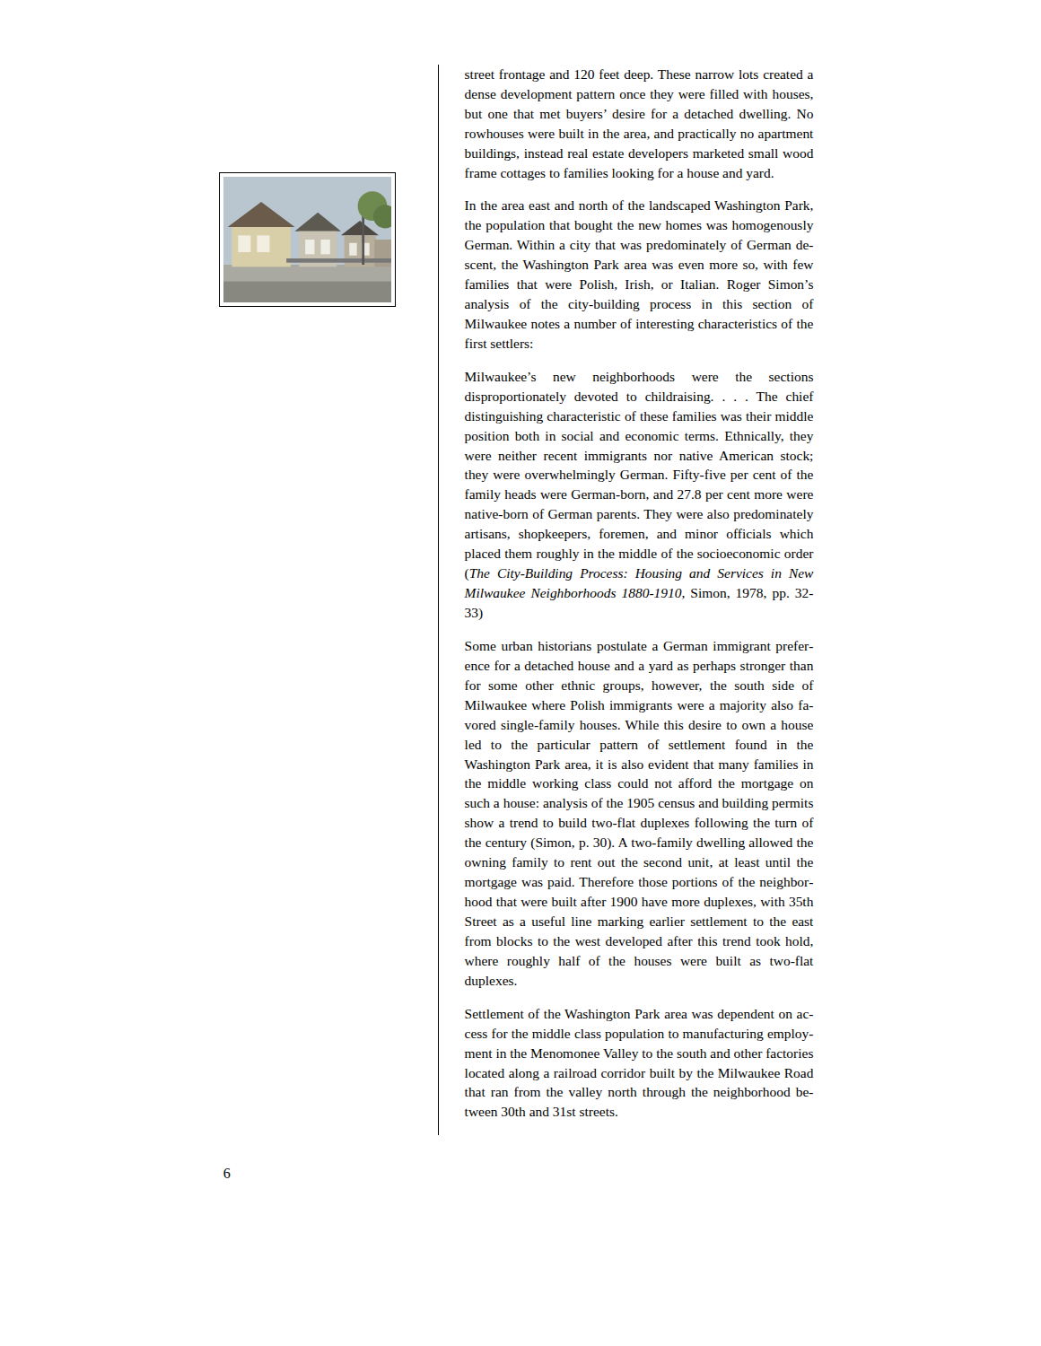street frontage and 120 feet deep. These narrow lots created a dense development pattern once they were filled with houses, but one that met buyers’ desire for a detached dwelling. No rowhouses were built in the area, and practically no apartment buildings, instead real estate developers marketed small wood frame cottages to families looking for a house and yard.
In the area east and north of the landscaped Washington Park, the population that bought the new homes was homogenously German. Within a city that was predominately of German descent, the Washington Park area was even more so, with few families that were Polish, Irish, or Italian. Roger Simon’s analysis of the city-building process in this section of Milwaukee notes a number of interesting characteristics of the first settlers:
Milwaukee’s new neighborhoods were the sections disproportionately devoted to childraising. . . . The chief distinguishing characteristic of these families was their middle position both in social and economic terms. Ethnically, they were neither recent immigrants nor native American stock; they were overwhelmingly German. Fifty-five per cent of the family heads were German-born, and 27.8 per cent more were native-born of German parents. They were also predominately artisans, shopkeepers, foremen, and minor officials which placed them roughly in the middle of the socioeconomic order (The City-Building Process: Housing and Services in New Milwaukee Neighborhoods 1880-1910, Simon, 1978, pp. 32-33)
Some urban historians postulate a German immigrant preference for a detached house and a yard as perhaps stronger than for some other ethnic groups, however, the south side of Milwaukee where Polish immigrants were a majority also favored single-family houses. While this desire to own a house led to the particular pattern of settlement found in the Washington Park area, it is also evident that many families in the middle working class could not afford the mortgage on such a house: analysis of the 1905 census and building permits show a trend to build two-flat duplexes following the turn of the century (Simon, p. 30). A two-family dwelling allowed the owning family to rent out the second unit, at least until the mortgage was paid. Therefore those portions of the neighborhood that were built after 1900 have more duplexes, with 35th Street as a useful line marking earlier settlement to the east from blocks to the west developed after this trend took hold, where roughly half of the houses were built as two-flat duplexes.
Settlement of the Washington Park area was dependent on access for the middle class population to manufacturing employment in the Menomonee Valley to the south and other factories located along a railroad corridor built by the Milwaukee Road that ran from the valley north through the neighborhood between 30th and 31st streets.
6